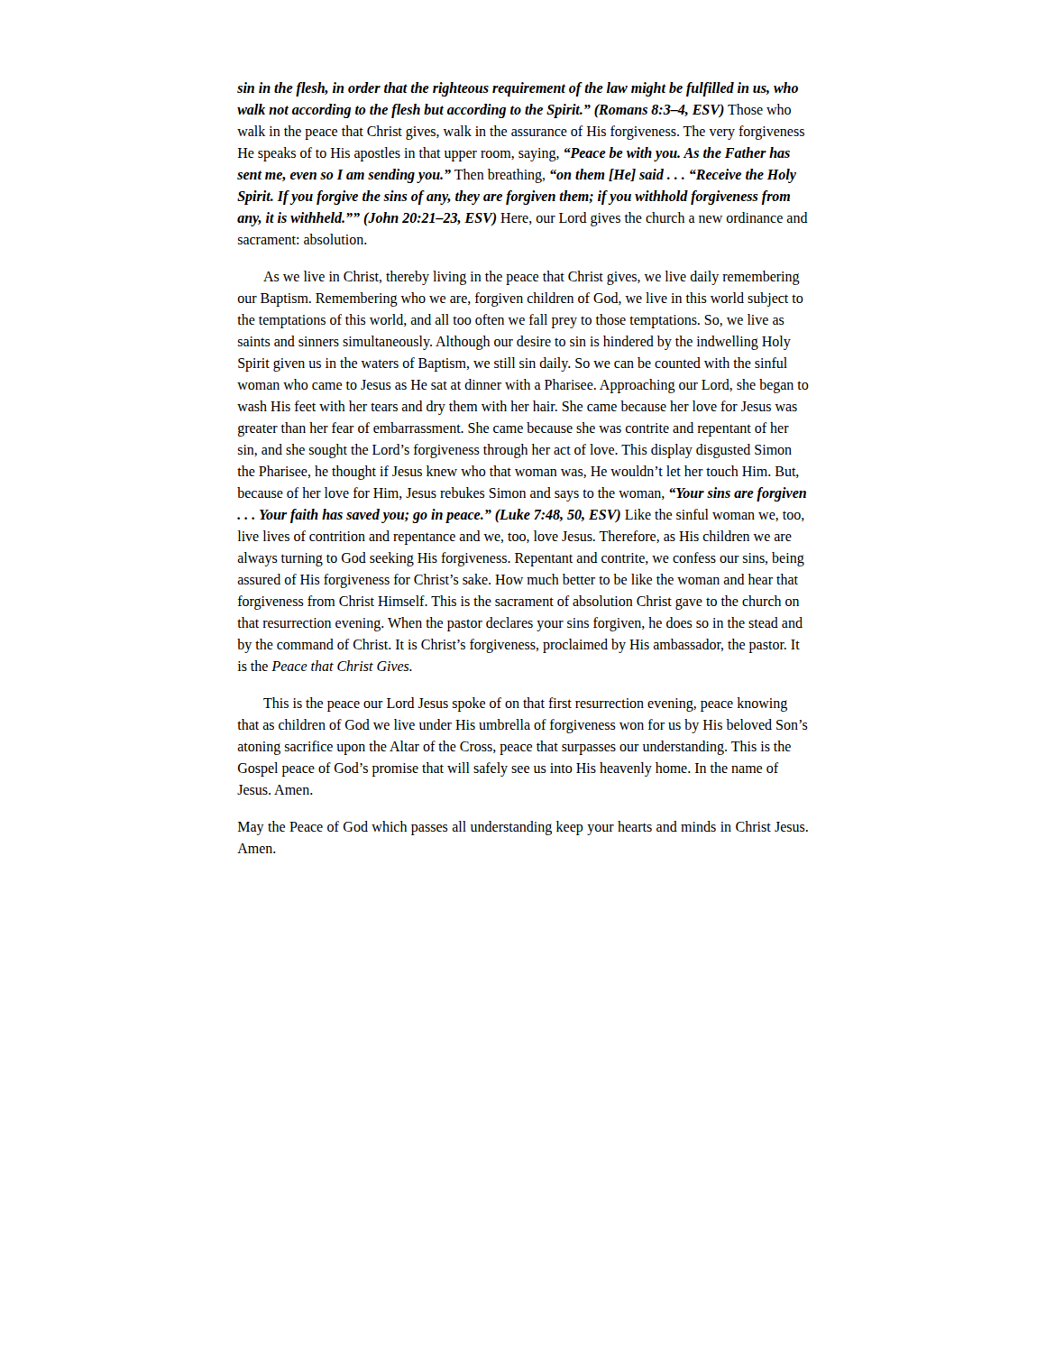sin in the flesh, in order that the righteous requirement of the law might be fulfilled in us, who walk not according to the flesh but according to the Spirit.” (Romans 8:3–4, ESV) Those who walk in the peace that Christ gives, walk in the assurance of His forgiveness. The very forgiveness He speaks of to His apostles in that upper room, saying, “Peace be with you. As the Father has sent me, even so I am sending you.” Then breathing, “on them [He] said . . . “Receive the Holy Spirit. If you forgive the sins of any, they are forgiven them; if you withhold forgiveness from any, it is withheld.”” (John 20:21–23, ESV) Here, our Lord gives the church a new ordinance and sacrament: absolution.
As we live in Christ, thereby living in the peace that Christ gives, we live daily remembering our Baptism. Remembering who we are, forgiven children of God, we live in this world subject to the temptations of this world, and all too often we fall prey to those temptations. So, we live as saints and sinners simultaneously. Although our desire to sin is hindered by the indwelling Holy Spirit given us in the waters of Baptism, we still sin daily. So we can be counted with the sinful woman who came to Jesus as He sat at dinner with a Pharisee. Approaching our Lord, she began to wash His feet with her tears and dry them with her hair. She came because her love for Jesus was greater than her fear of embarrassment. She came because she was contrite and repentant of her sin, and she sought the Lord’s forgiveness through her act of love. This display disgusted Simon the Pharisee, he thought if Jesus knew who that woman was, He wouldn’t let her touch Him. But, because of her love for Him, Jesus rebukes Simon and says to the woman, “Your sins are forgiven . . . Your faith has saved you; go in peace.” (Luke 7:48, 50, ESV) Like the sinful woman we, too, live lives of contrition and repentance and we, too, love Jesus. Therefore, as His children we are always turning to God seeking His forgiveness. Repentant and contrite, we confess our sins, being assured of His forgiveness for Christ’s sake. How much better to be like the woman and hear that forgiveness from Christ Himself. This is the sacrament of absolution Christ gave to the church on that resurrection evening. When the pastor declares your sins forgiven, he does so in the stead and by the command of Christ. It is Christ’s forgiveness, proclaimed by His ambassador, the pastor. It is the Peace that Christ Gives.
This is the peace our Lord Jesus spoke of on that first resurrection evening, peace knowing that as children of God we live under His umbrella of forgiveness won for us by His beloved Son’s atoning sacrifice upon the Altar of the Cross, peace that surpasses our understanding. This is the Gospel peace of God’s promise that will safely see us into His heavenly home. In the name of Jesus. Amen.
May the Peace of God which passes all understanding keep your hearts and minds in Christ Jesus. Amen.